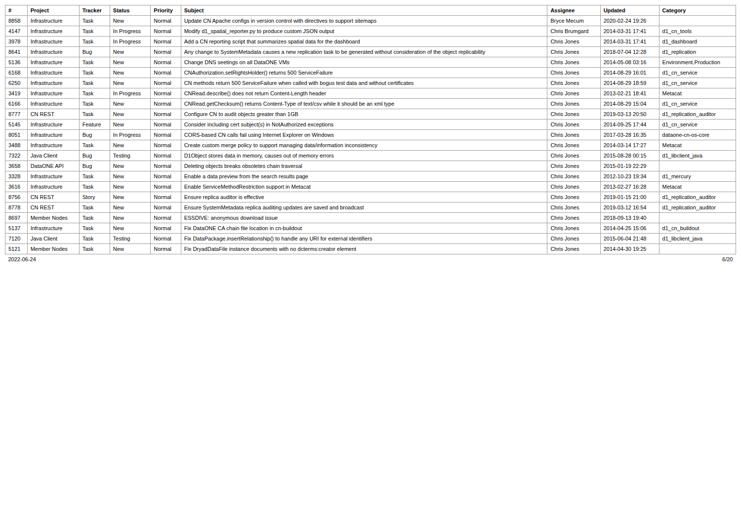| # | Project | Tracker | Status | Priority | Subject | Assignee | Updated | Category |
| --- | --- | --- | --- | --- | --- | --- | --- | --- |
| 8858 | Infrastructure | Task | New | Normal | Update CN Apache configs in version control with directives to support sitemaps | Bryce Mecum | 2020-02-24 19:26 | |
| 4147 | Infrastructure | Task | In Progress | Normal | Modify d1_spatial_reporter.py to produce custom JSON output | Chris Brumgard | 2014-03-31 17:41 | d1_cn_tools |
| 3978 | Infrastructure | Task | In Progress | Normal | Add a CN reporting script that summarizes spatial data for the dashboard | Chris Jones | 2014-03-31 17:41 | d1_dashboard |
| 8641 | Infrastructure | Bug | New | Normal | Any change to SystemMetadata causes a new replication task to be generated without consideration of the object replicability | Chris Jones | 2018-07-04 12:28 | d1_replication |
| 5136 | Infrastructure | Task | New | Normal | Change DNS seetings on all DataONE VMs | Chris Jones | 2014-05-08 03:16 | Environment.Production |
| 6168 | Infrastructure | Task | New | Normal | CNAuthorization.setRightsHolder() returns 500 ServiceFailure | Chris Jones | 2014-08-29 16:01 | d1_cn_service |
| 6250 | Infrastructure | Task | New | Normal | CN methods return 500 ServiceFailure when called with bogus test data and without certificates | Chris Jones | 2014-08-29 18:59 | d1_cn_service |
| 3419 | Infrastructure | Task | In Progress | Normal | CNRead.describe() does not return Content-Length header | Chris Jones | 2013-02-21 18:41 | Metacat |
| 6166 | Infrastructure | Task | New | Normal | CNRead.getChecksum() returns Content-Type of text/csv while it should be an xml type | Chris Jones | 2014-08-29 15:04 | d1_cn_service |
| 8777 | CN REST | Task | New | Normal | Configure CN to audit objects greater than 1GB | Chris Jones | 2019-03-13 20:50 | d1_replication_auditor |
| 5145 | Infrastructure | Feature | New | Normal | Consider including cert subject(s) in NotAuthorized exceptions | Chris Jones | 2014-09-25 17:44 | d1_cn_service |
| 8051 | Infrastructure | Bug | In Progress | Normal | CORS-based CN calls fail using Internet Explorer on Windows | Chris Jones | 2017-03-28 16:35 | dataone-cn-os-core |
| 3488 | Infrastructure | Task | New | Normal | Create custom merge policy to support managing data/information inconsistency | Chris Jones | 2014-03-14 17:27 | Metacat |
| 7322 | Java Client | Bug | Testing | Normal | D1Object stores data in memory, causes out of memory errors | Chris Jones | 2015-08-28 00:15 | d1_libclient_java |
| 3658 | DataONE API | Bug | New | Normal | Deleting objects breaks obsoletes chain traversal | Chris Jones | 2015-01-19 22:29 | |
| 3328 | Infrastructure | Task | New | Normal | Enable a data preview from the search results page | Chris Jones | 2012-10-23 19:34 | d1_mercury |
| 3616 | Infrastructure | Task | New | Normal | Enable ServiceMethodRestriction support in Metacat | Chris Jones | 2013-02-27 16:28 | Metacat |
| 8756 | CN REST | Story | New | Normal | Ensure replica auditor is effective | Chris Jones | 2019-01-15 21:00 | d1_replication_auditor |
| 8778 | CN REST | Task | New | Normal | Ensure SystemMetadata replica auditing updates are saved and broadcast | Chris Jones | 2019-03-12 16:54 | d1_replication_auditor |
| 8697 | Member Nodes | Task | New | Normal | ESSDIVE: anonymous download issue | Chris Jones | 2018-09-13 19:40 | |
| 5137 | Infrastructure | Task | New | Normal | Fix DataONE CA chain file location in cn-buildout | Chris Jones | 2014-04-25 15:06 | d1_cn_buildout |
| 7120 | Java Client | Task | Testing | Normal | Fix DataPackage.insertRelationship() to handle any URI for external identifiers | Chris Jones | 2015-06-04 21:48 | d1_libclient_java |
| 5121 | Member Nodes | Task | New | Normal | Fix DryadDataFile instance documents with no dcterms:creator element | Chris Jones | 2014-04-30 19:25 | |
| 2022-06-24 | 6/20 |